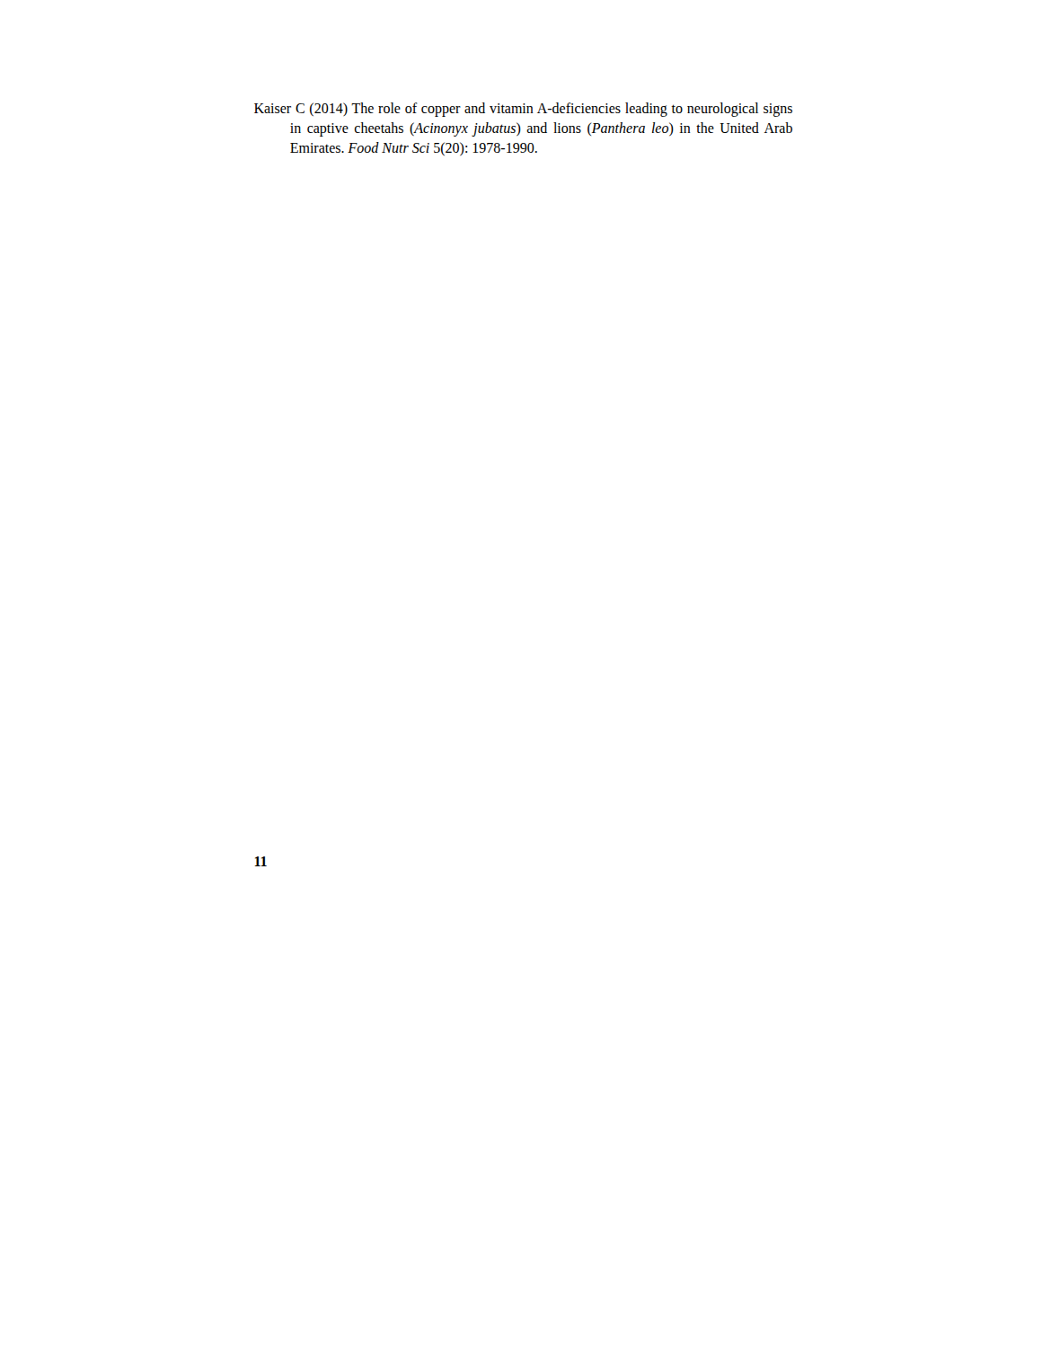Kaiser C (2014) The role of copper and vitamin A-deficiencies leading to neurological signs in captive cheetahs (Acinonyx jubatus) and lions (Panthera leo) in the United Arab Emirates. Food Nutr Sci 5(20): 1978-1990.
11